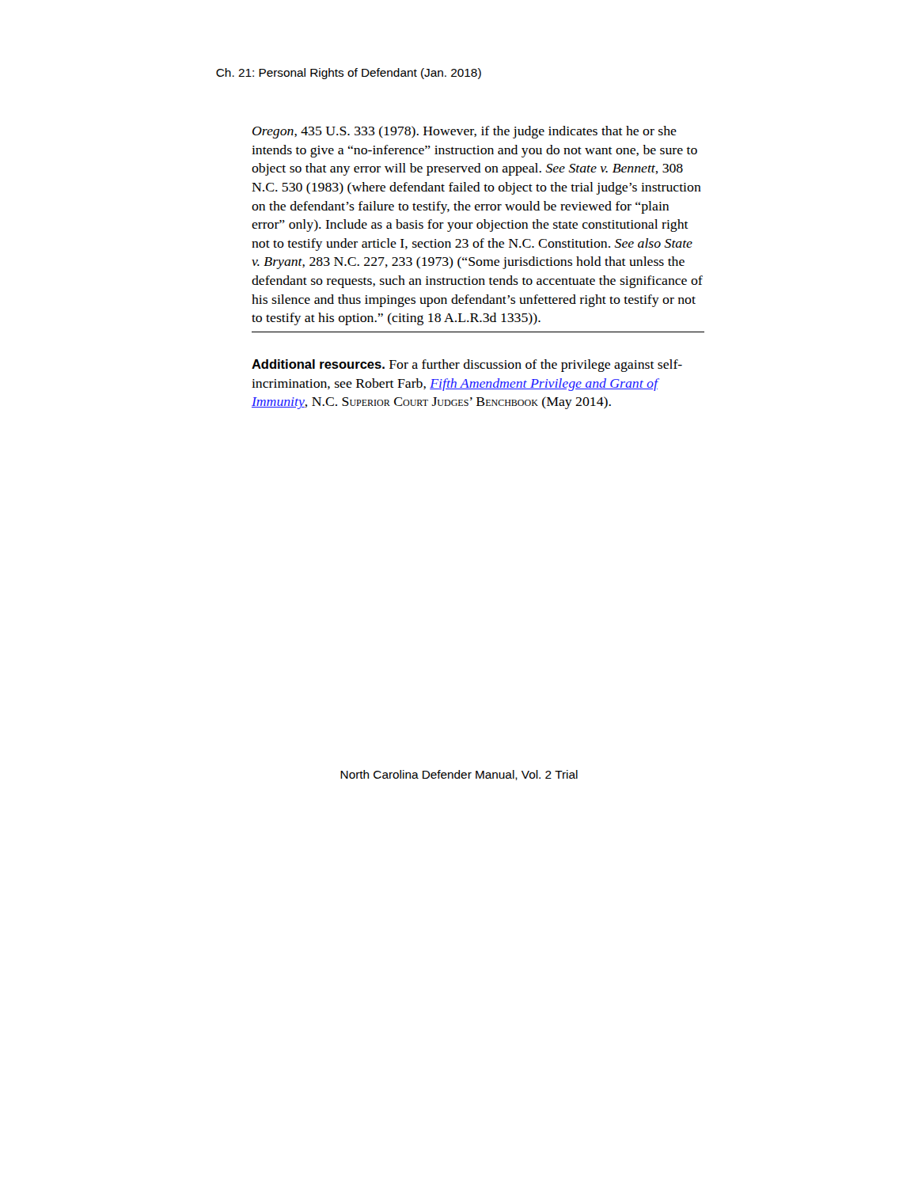Ch. 21: Personal Rights of Defendant (Jan. 2018)
Oregon, 435 U.S. 333 (1978). However, if the judge indicates that he or she intends to give a “no-inference” instruction and you do not want one, be sure to object so that any error will be preserved on appeal. See State v. Bennett, 308 N.C. 530 (1983) (where defendant failed to object to the trial judge’s instruction on the defendant’s failure to testify, the error would be reviewed for “plain error” only). Include as a basis for your objection the state constitutional right not to testify under article I, section 23 of the N.C. Constitution. See also State v. Bryant, 283 N.C. 227, 233 (1973) (“Some jurisdictions hold that unless the defendant so requests, such an instruction tends to accentuate the significance of his silence and thus impinges upon defendant’s unfettered right to testify or not to testify at his option.” (citing 18 A.L.R.3d 1335)).
Additional resources. For a further discussion of the privilege against self-incrimination, see Robert Farb, Fifth Amendment Privilege and Grant of Immunity, N.C. Superior Court Judges’ Benchbook (May 2014).
North Carolina Defender Manual, Vol. 2 Trial